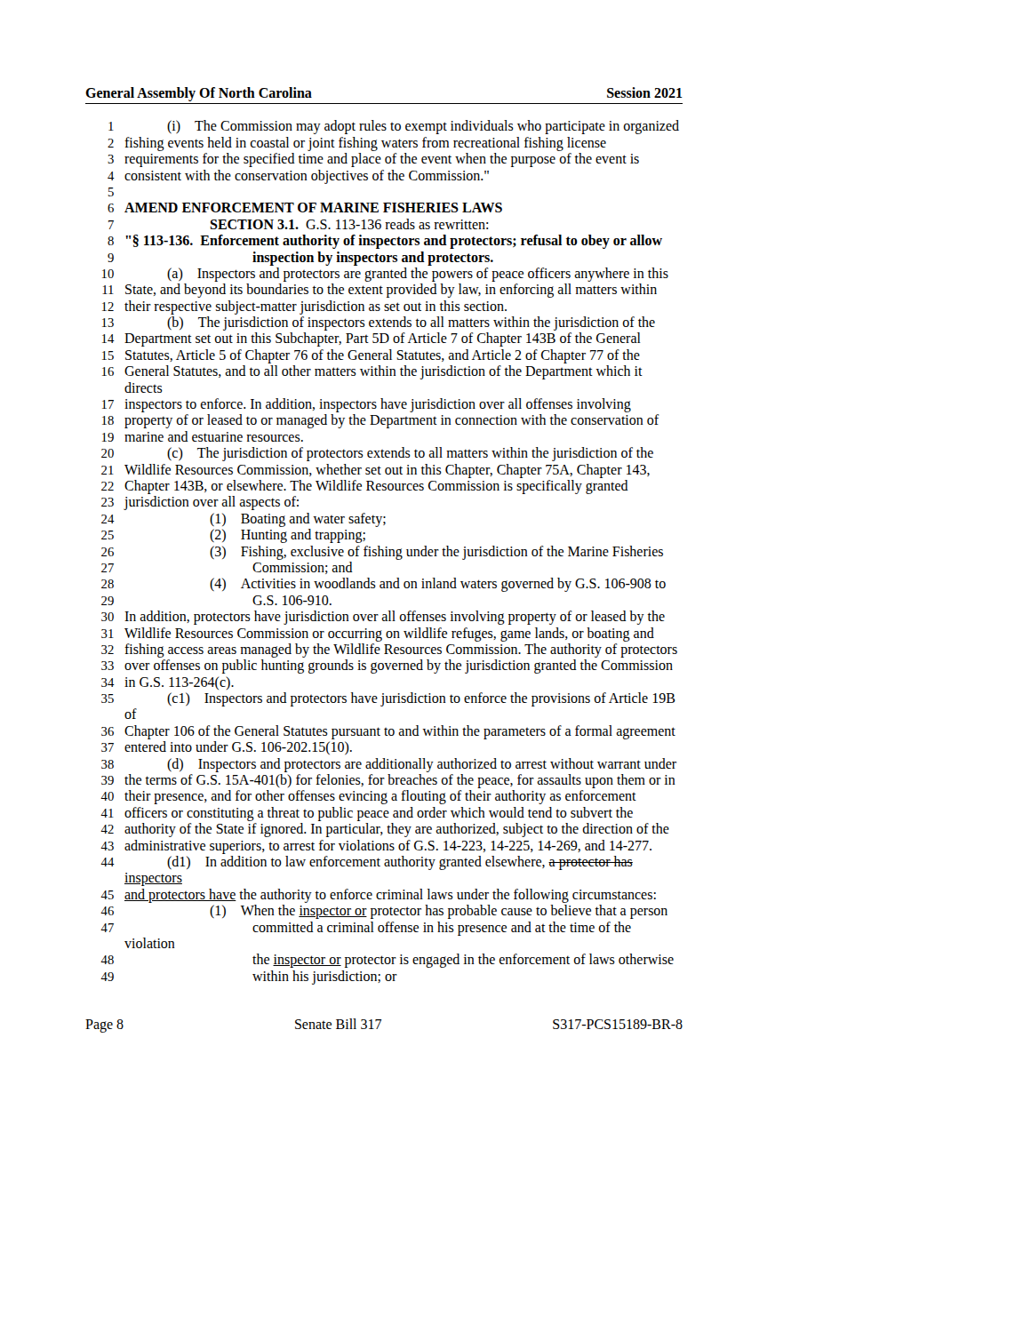General Assembly Of North Carolina Session 2021
1(i) The Commission may adopt rules to exempt individuals who participate in organized
2 fishing events held in coastal or joint fishing waters from recreational fishing license
3 requirements for the specified time and place of the event when the purpose of the event is
4 consistent with the conservation objectives of the Commission."
5
6 AMEND ENFORCEMENT OF MARINE FISHERIES LAWS
7 SECTION 3.1. G.S. 113-136 reads as rewritten:
8"§ 113-136. Enforcement authority of inspectors and protectors; refusal to obey or allow
9 inspection by inspectors and protectors.
10(a) Inspectors and protectors are granted the powers of peace officers anywhere in this
11 State, and beyond its boundaries to the extent provided by law, in enforcing all matters within
12 their respective subject-matter jurisdiction as set out in this section.
13(b) The jurisdiction of inspectors extends to all matters within the jurisdiction of the
14 Department set out in this Subchapter, Part 5D of Article 7 of Chapter 143B of the General
15 Statutes, Article 5 of Chapter 76 of the General Statutes, and Article 2 of Chapter 77 of the
16 General Statutes, and to all other matters within the jurisdiction of the Department which it directs
17 inspectors to enforce. In addition, inspectors have jurisdiction over all offenses involving
18 property of or leased to or managed by the Department in connection with the conservation of
19 marine and estuarine resources.
20(c) The jurisdiction of protectors extends to all matters within the jurisdiction of the
21 Wildlife Resources Commission, whether set out in this Chapter, Chapter 75A, Chapter 143,
22 Chapter 143B, or elsewhere. The Wildlife Resources Commission is specifically granted
23 jurisdiction over all aspects of:
24(1) Boating and water safety;
25(2) Hunting and trapping;
26(3) Fishing, exclusive of fishing under the jurisdiction of the Marine Fisheries
27 Commission; and
28(4) Activities in woodlands and on inland waters governed by G.S. 106-908 to
29 G.S. 106-910.
30 In addition, protectors have jurisdiction over all offenses involving property of or leased by the
31 Wildlife Resources Commission or occurring on wildlife refuges, game lands, or boating and
32 fishing access areas managed by the Wildlife Resources Commission. The authority of protectors
33 over offenses on public hunting grounds is governed by the jurisdiction granted the Commission
34 in G.S. 113-264(c).
35(c1) Inspectors and protectors have jurisdiction to enforce the provisions of Article 19B of
36 Chapter 106 of the General Statutes pursuant to and within the parameters of a formal agreement
37 entered into under G.S. 106-202.15(10).
38(d) Inspectors and protectors are additionally authorized to arrest without warrant under
39 the terms of G.S. 15A-401(b) for felonies, for breaches of the peace, for assaults upon them or in
40 their presence, and for other offenses evincing a flouting of their authority as enforcement
41 officers or constituting a threat to public peace and order which would tend to subvert the
42 authority of the State if ignored. In particular, they are authorized, subject to the direction of the
43 administrative superiors, to arrest for violations of G.S. 14-223, 14-225, 14-269, and 14-277.
44(d1) In addition to law enforcement authority granted elsewhere, a protector has inspectors
45 and protectors have the authority to enforce criminal laws under the following circumstances:
46(1) When the inspector or protector has probable cause to believe that a person
47 committed a criminal offense in his presence and at the time of the violation
48 the inspector or protector is engaged in the enforcement of laws otherwise
49 within his jurisdiction; or
Page 8 Senate Bill 317 S317-PCS15189-BR-8